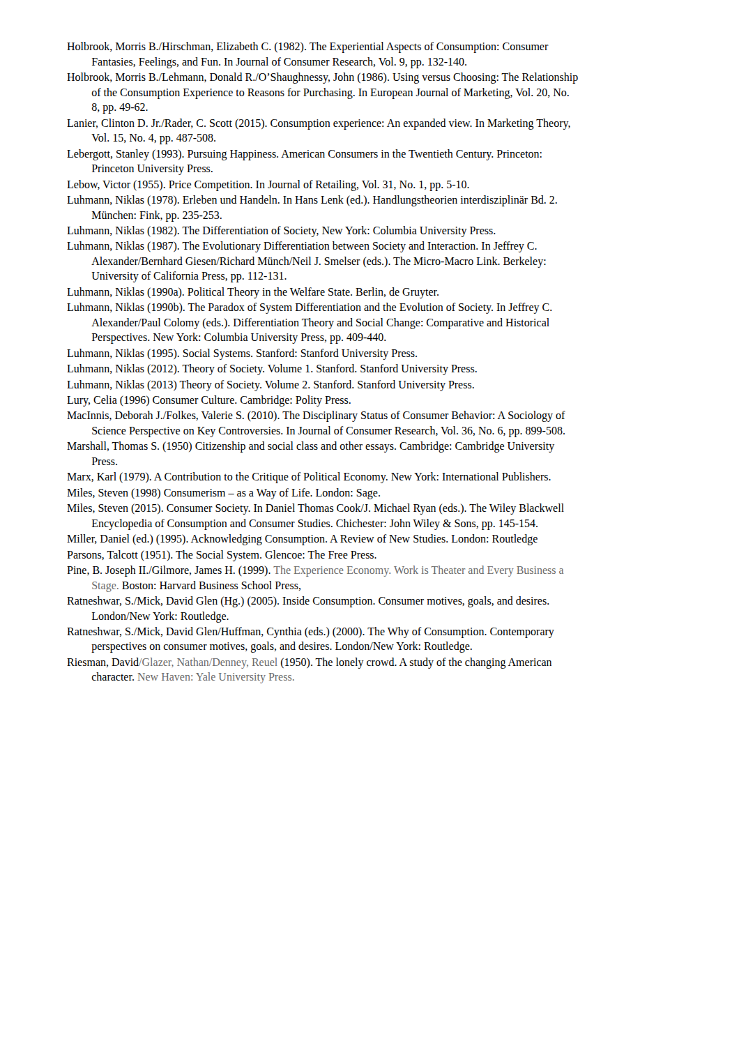Holbrook, Morris B./Hirschman, Elizabeth C. (1982). The Experiential Aspects of Consumption: Consumer Fantasies, Feelings, and Fun. In Journal of Consumer Research, Vol. 9, pp. 132-140.
Holbrook, Morris B./Lehmann, Donald R./O’Shaughnessy, John (1986). Using versus Choosing: The Relationship of the Consumption Experience to Reasons for Purchasing. In European Journal of Marketing, Vol. 20, No. 8, pp. 49-62.
Lanier, Clinton D. Jr./Rader, C. Scott (2015). Consumption experience: An expanded view. In Marketing Theory, Vol. 15, No. 4, pp. 487-508.
Lebergott, Stanley (1993). Pursuing Happiness. American Consumers in the Twentieth Century. Princeton: Princeton University Press.
Lebow, Victor (1955). Price Competition. In Journal of Retailing, Vol. 31, No. 1, pp. 5-10.
Luhmann, Niklas (1978). Erleben und Handeln. In Hans Lenk (ed.). Handlungstheorien interdisziplinär Bd. 2. München: Fink, pp. 235-253.
Luhmann, Niklas (1982). The Differentiation of Society, New York: Columbia University Press.
Luhmann, Niklas (1987). The Evolutionary Differentiation between Society and Interaction. In Jeffrey C. Alexander/Bernhard Giesen/Richard Münch/Neil J. Smelser (eds.). The Micro-Macro Link. Berkeley: University of California Press, pp. 112-131.
Luhmann, Niklas (1990a). Political Theory in the Welfare State. Berlin, de Gruyter.
Luhmann, Niklas (1990b). The Paradox of System Differentiation and the Evolution of Society. In Jeffrey C. Alexander/Paul Colomy (eds.). Differentiation Theory and Social Change: Comparative and Historical Perspectives. New York: Columbia University Press, pp. 409-440.
Luhmann, Niklas (1995). Social Systems. Stanford: Stanford University Press.
Luhmann, Niklas (2012). Theory of Society. Volume 1. Stanford. Stanford University Press.
Luhmann, Niklas (2013) Theory of Society. Volume 2. Stanford. Stanford University Press.
Lury, Celia (1996) Consumer Culture. Cambridge: Polity Press.
MacInnis, Deborah J./Folkes, Valerie S. (2010). The Disciplinary Status of Consumer Behavior: A Sociology of Science Perspective on Key Controversies. In Journal of Consumer Research, Vol. 36, No. 6, pp. 899-508.
Marshall, Thomas S. (1950) Citizenship and social class and other essays. Cambridge: Cambridge University Press.
Marx, Karl (1979). A Contribution to the Critique of Political Economy. New York: International Publishers.
Miles, Steven (1998) Consumerism – as a Way of Life. London: Sage.
Miles, Steven (2015). Consumer Society. In Daniel Thomas Cook/J. Michael Ryan (eds.). The Wiley Blackwell Encyclopedia of Consumption and Consumer Studies. Chichester: John Wiley & Sons, pp. 145-154.
Miller, Daniel (ed.) (1995). Acknowledging Consumption. A Review of New Studies. London: Routledge
Parsons, Talcott (1951). The Social System. Glencoe: The Free Press.
Pine, B. Joseph II./Gilmore, James H. (1999). The Experience Economy. Work is Theater and Every Business a Stage. Boston: Harvard Business School Press,
Ratneshwar, S./Mick, David Glen (Hg.) (2005). Inside Consumption. Consumer motives, goals, and desires. London/New York: Routledge.
Ratneshwar, S./Mick, David Glen/Huffman, Cynthia (eds.) (2000). The Why of Consumption. Contemporary perspectives on consumer motives, goals, and desires. London/New York: Routledge.
Riesman, David/Glazer, Nathan/Denney, Reuel (1950). The lonely crowd. A study of the changing American character. New Haven: Yale University Press.